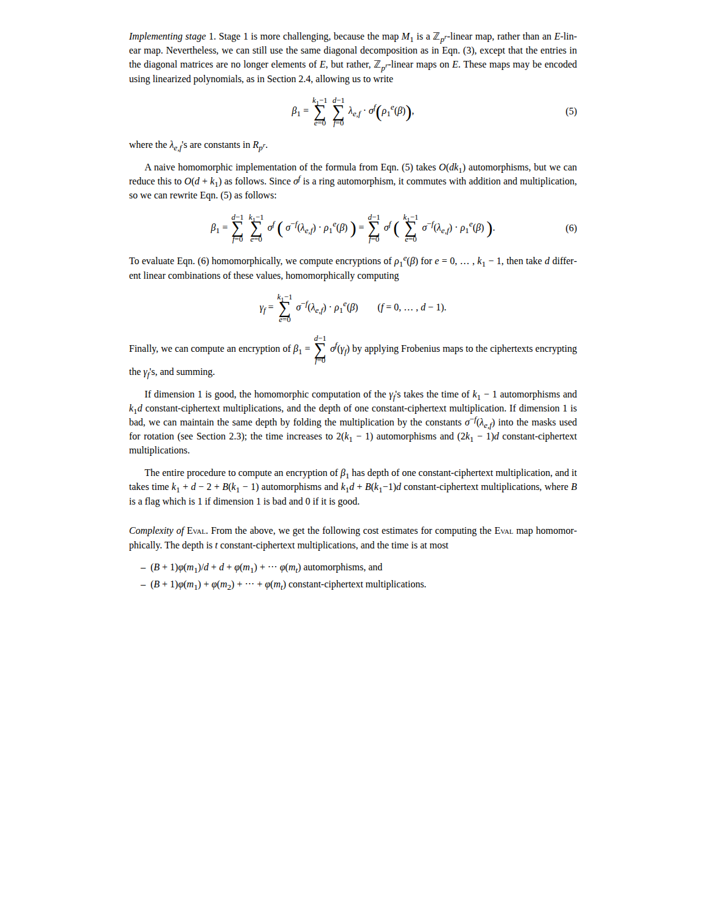Implementing stage 1. Stage 1 is more challenging, because the map M1 is a ℤpr-linear map, rather than an E-linear map. Nevertheless, we can still use the same diagonal decomposition as in Eqn. (3), except that the entries in the diagonal matrices are no longer elements of E, but rather, ℤpr-linear maps on E. These maps may be encoded using linearized polynomials, as in Section 2.4, allowing us to write
β1 = k1−1 ∑ e=0 d−1 ∑ f=0 λe,f · σf(ρ1e(β)), (5)
where the λe,f's are constants in Rpr.
A naive homomorphic implementation of the formula from Eqn. (5) takes O(dk1) automorphisms, but we can reduce this to O(d + k1) as follows. Since σf is a ring automorphism, it commutes with addition and multiplication, so we can rewrite Eqn. (5) as follows:
β1 = d−1 ∑ f=0 k1−1 ∑ e=0 σf ( σ−f(λe,f) · ρ1e(β) ) = d−1 ∑ f=0 σf ( k1−1 ∑ e=0 σ−f(λe,f) · ρ1e(β) ). (6)
To evaluate Eqn. (6) homomorphically, we compute encryptions of ρ1e(β) for e = 0, … , k1 − 1, then take d different linear combinations of these values, homomorphically computing
γf = k1−1 ∑ e=0 σ−f(λe,f) · ρ1e(β) (f = 0, … , d − 1).
Finally, we can compute an encryption of β1 = d−1∑f=0 σf(γf) by applying Frobenius maps to the ciphertexts encrypting the γf's, and summing.
If dimension 1 is good, the homomorphic computation of the γf's takes the time of k1 − 1 automorphisms and k1d constant-ciphertext multiplications, and the depth of one constant-ciphertext multiplication. If dimension 1 is bad, we can maintain the same depth by folding the multiplication by the constants σ−f(λe,f) into the masks used for rotation (see Section 2.3); the time increases to 2(k1 − 1) automorphisms and (2k1 − 1)d constant-ciphertext multiplications.
The entire procedure to compute an encryption of β1 has depth of one constant-ciphertext multiplication, and it takes time k1 + d − 2 + B(k1 − 1) automorphisms and k1d + B(k1−1)d constant-ciphertext multiplications, where B is a flag which is 1 if dimension 1 is bad and 0 if it is good.
Complexity of Eval. From the above, we get the following cost estimates for computing the Eval map homomorphically. The depth is t constant-ciphertext multiplications, and the time is at most
(B + 1)φ(m1)/d + d + φ(m1) + ··· φ(mt) automorphisms, and
(B + 1)φ(m1) + φ(m2) + ··· + φ(mt) constant-ciphertext multiplications.